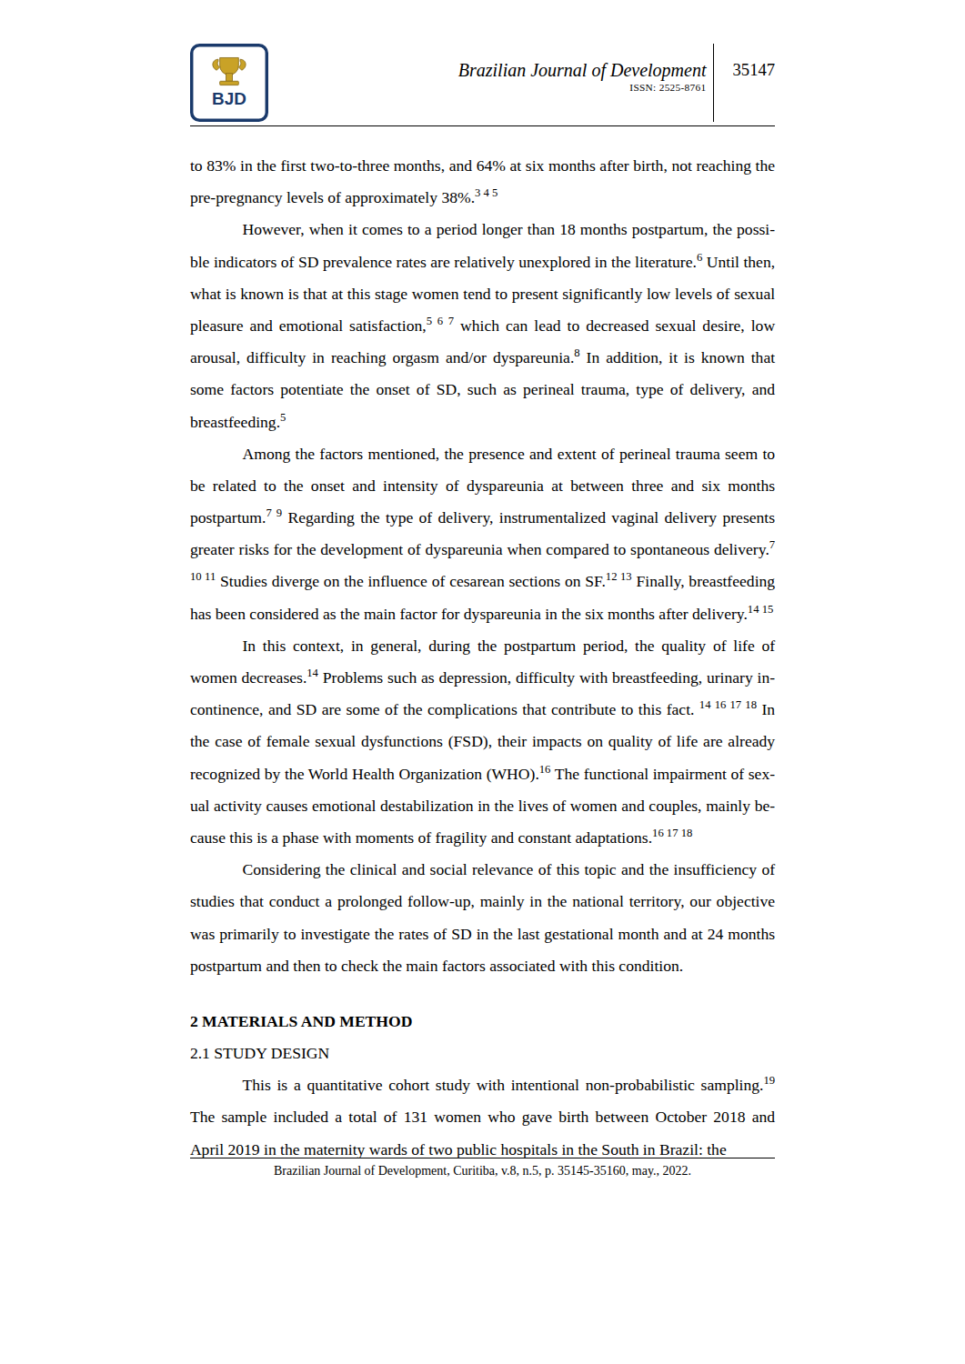BJD
Brazilian Journal of Development
ISSN: 2525-8761
35147
to 83% in the first two-to-three months, and 64% at six months after birth, not reaching the pre-pregnancy levels of approximately 38%.3 4 5
However, when it comes to a period longer than 18 months postpartum, the possible indicators of SD prevalence rates are relatively unexplored in the literature.6 Until then, what is known is that at this stage women tend to present significantly low levels of sexual pleasure and emotional satisfaction,5 6 7 which can lead to decreased sexual desire, low arousal, difficulty in reaching orgasm and/or dyspareunia.8 In addition, it is known that some factors potentiate the onset of SD, such as perineal trauma, type of delivery, and breastfeeding.5
Among the factors mentioned, the presence and extent of perineal trauma seem to be related to the onset and intensity of dyspareunia at between three and six months postpartum.7 9 Regarding the type of delivery, instrumentalized vaginal delivery presents greater risks for the development of dyspareunia when compared to spontaneous delivery.7 10 11 Studies diverge on the influence of cesarean sections on SF.12 13 Finally, breastfeeding has been considered as the main factor for dyspareunia in the six months after delivery.14 15
In this context, in general, during the postpartum period, the quality of life of women decreases.14 Problems such as depression, difficulty with breastfeeding, urinary incontinence, and SD are some of the complications that contribute to this fact. 14 16 17 18 In the case of female sexual dysfunctions (FSD), their impacts on quality of life are already recognized by the World Health Organization (WHO).16 The functional impairment of sexual activity causes emotional destabilization in the lives of women and couples, mainly because this is a phase with moments of fragility and constant adaptations.16 17 18
Considering the clinical and social relevance of this topic and the insufficiency of studies that conduct a prolonged follow-up, mainly in the national territory, our objective was primarily to investigate the rates of SD in the last gestational month and at 24 months postpartum and then to check the main factors associated with this condition.
2 MATERIALS AND METHOD
2.1 STUDY DESIGN
This is a quantitative cohort study with intentional non-probabilistic sampling.19 The sample included a total of 131 women who gave birth between October 2018 and April 2019 in the maternity wards of two public hospitals in the South in Brazil: the
Brazilian Journal of Development, Curitiba, v.8, n.5, p. 35145-35160, may., 2022.